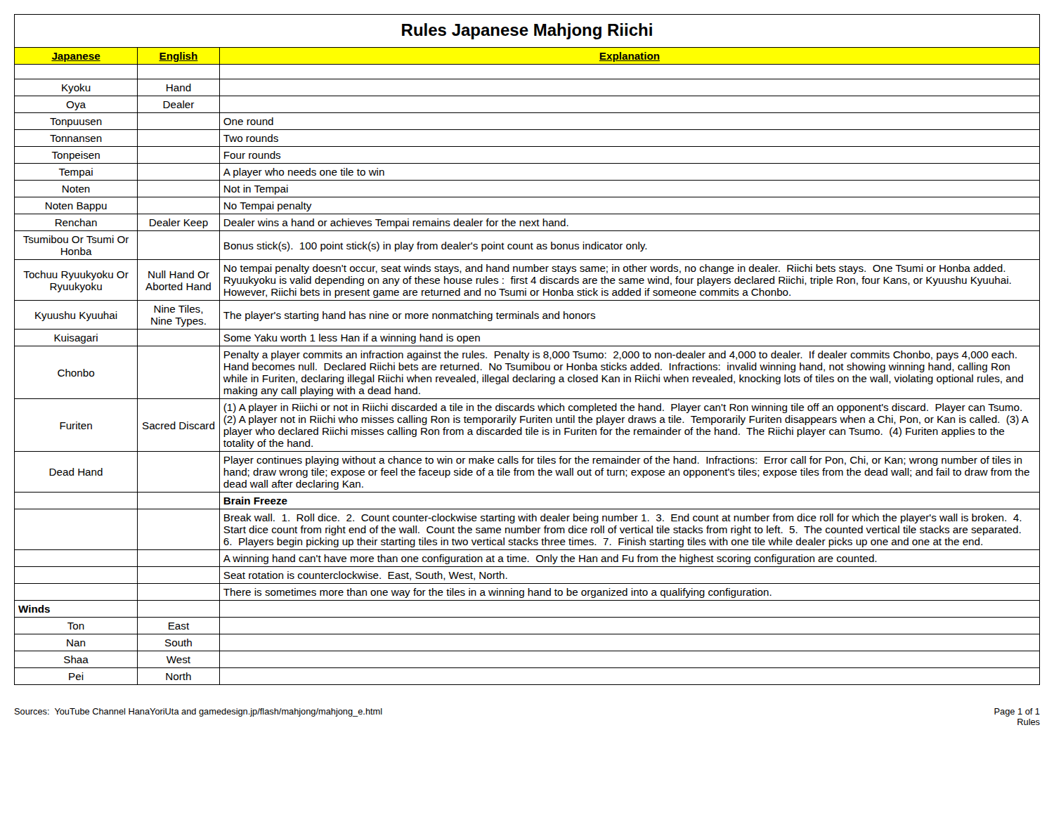Rules Japanese Mahjong Riichi
| Japanese | English | Explanation |
| --- | --- | --- |
| Kyoku | Hand | |
| Oya | Dealer | |
| Tonpuusen | | One round |
| Tonnansen | | Two rounds |
| Tonpeisen | | Four rounds |
| Tempai | | A player who needs one tile to win |
| Noten | | Not in Tempai |
| Noten Bappu | | No Tempai penalty |
| Renchan | Dealer Keep | Dealer wins a hand or achieves Tempai remains dealer for the next hand. |
| Tsumibou Or Tsumi Or Honba | | Bonus stick(s). 100 point stick(s) in play from dealer's point count as bonus indicator only. |
| Tochuu Ryuukyoku Or Ryuukyoku | Null Hand Or Aborted Hand | No tempai penalty doesn't occur, seat winds stays, and hand number stays same; in other words, no change in dealer. Riichi bets stays. One Tsumi or Honba added. Ryuukyoku is valid depending on any of these house rules : first 4 discards are the same wind, four players declared Riichi, triple Ron, four Kans, or Kyuushu Kyuuhai. However, Riichi bets in present game are returned and no Tsumi or Honba stick is added if someone commits a Chonbo. |
| Kyuushu Kyuuhai | Nine Tiles, Nine Types. | The player's starting hand has nine or more nonmatching terminals and honors |
| Kuisagari | | Some Yaku worth 1 less Han if a winning hand is open |
| Chonbo | | Penalty a player commits an infraction against the rules. Penalty is 8,000 Tsumo: 2,000 to non-dealer and 4,000 to dealer. If dealer commits Chonbo, pays 4,000 each. Hand becomes null. Declared Riichi bets are returned. No Tsumibou or Honba sticks added. Infractions: invalid winning hand, not showing winning hand, calling Ron while in Furiten, declaring illegal Riichi when revealed, illegal declaring a closed Kan in Riichi when revealed, knocking lots of tiles on the wall, violating optional rules, and making any call playing with a dead hand. |
| Furiten | Sacred Discard | (1) A player in Riichi or not in Riichi discarded a tile in the discards which completed the hand. Player can't Ron winning tile off an opponent's discard. Player can Tsumo. (2) A player not in Riichi who misses calling Ron is temporarily Furiten until the player draws a tile. Temporarily Furiten disappears when a Chi, Pon, or Kan is called. (3) A player who declared Riichi misses calling Ron from a discarded tile is in Furiten for the remainder of the hand. The Riichi player can Tsumo. (4) Furiten applies to the totality of the hand. |
| Dead Hand | | Player continues playing without a chance to win or make calls for tiles for the remainder of the hand. Infractions: Error call for Pon, Chi, or Kan; wrong number of tiles in hand; draw wrong tile; expose or feel the faceup side of a tile from the wall out of turn; expose an opponent's tiles; expose tiles from the dead wall; and fail to draw from the dead wall after declaring Kan. |
| | | Brain Freeze |
| | | Break wall. 1. Roll dice. 2. Count counter-clockwise starting with dealer being number 1. 3. End count at number from dice roll for which the player's wall is broken. 4. Start dice count from right end of the wall. Count the same number from dice roll of vertical tile stacks from right to left. 5. The counted vertical tile stacks are separated. 6. Players begin picking up their starting tiles in two vertical stacks three times. 7. Finish starting tiles with one tile while dealer picks up one and one at the end. |
| | | A winning hand can't have more than one configuration at a time. Only the Han and Fu from the highest scoring configuration are counted. |
| | | Seat rotation is counterclockwise. East, South, West, North. |
| | | There is sometimes more than one way for the tiles in a winning hand to be organized into a qualifying configuration. |
| Winds | | |
| Ton | East | |
| Nan | South | |
| Shaa | West | |
| Pei | North | |
Sources: YouTube Channel HanaYoriUta and gamedesign.jp/flash/mahjong/mahjong_e.html
Page 1 of 1
Rules